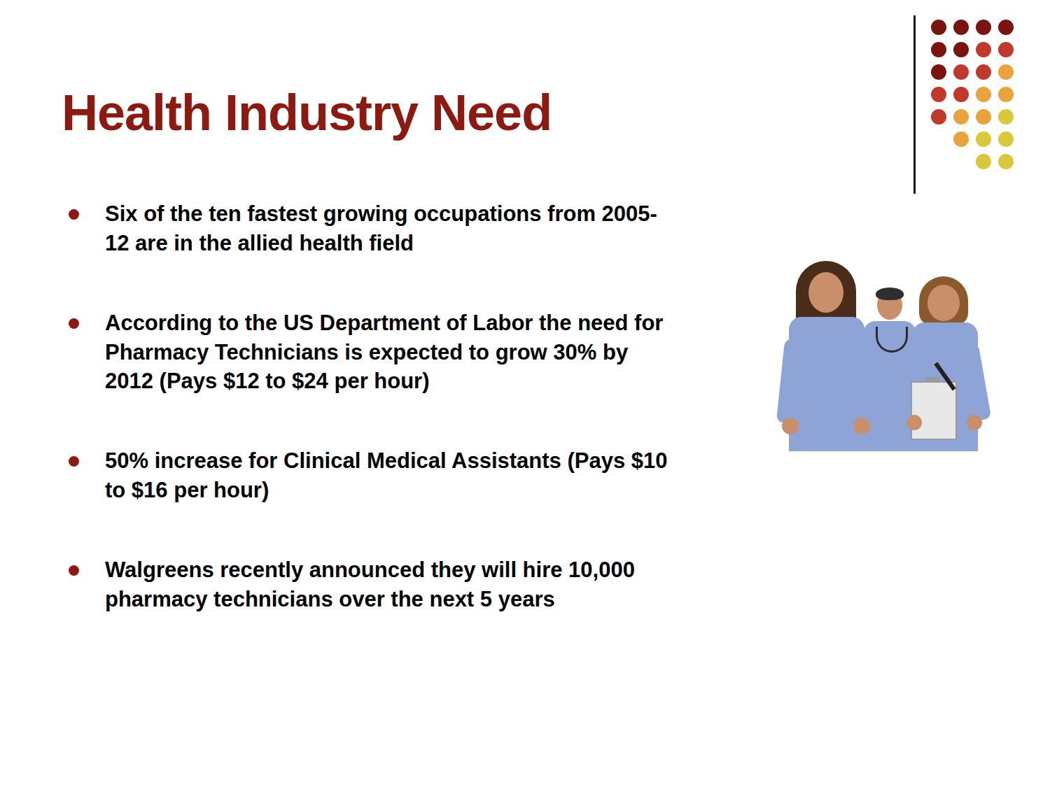Health Industry Need
Six of the ten fastest growing occupations from 2005-12 are in the allied health field
According to the US Department of Labor the need for Pharmacy Technicians is expected to grow 30% by 2012 (Pays $12 to $24 per hour)
50% increase for Clinical Medical Assistants (Pays $10 to $16 per hour)
Walgreens recently announced they will hire 10,000 pharmacy technicians over the next 5 years